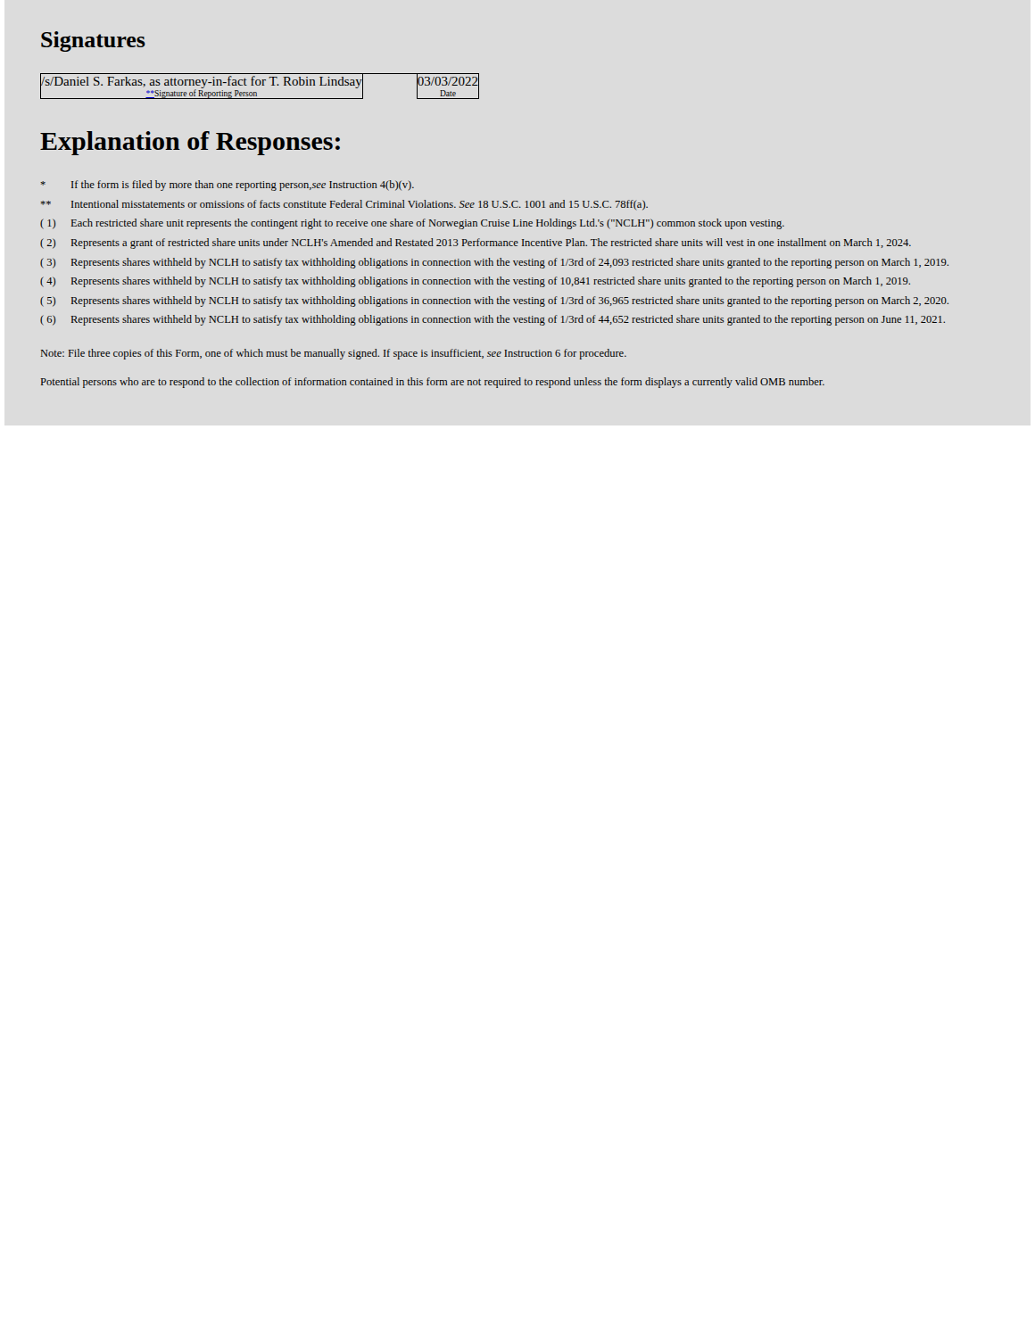Signatures
| /s/Daniel S. Farkas, as attorney-in-fact for T. Robin Lindsay | | 03/03/2022 |
| ** Signature of Reporting Person | Date |
Explanation of Responses:
| * | If the form is filed by more than one reporting person, see Instruction 4(b)(v). |
| ** | Intentional misstatements or omissions of facts constitute Federal Criminal Violations. See 18 U.S.C. 1001 and 15 U.S.C. 78ff(a). |
| ( 1) | Each restricted share unit represents the contingent right to receive one share of Norwegian Cruise Line Holdings Ltd.'s ("NCLH") common stock upon vesting. |
| ( 2) | Represents a grant of restricted share units under NCLH's Amended and Restated 2013 Performance Incentive Plan. The restricted share units will vest in one installment on March 1, 2024. |
| ( 3) | Represents shares withheld by NCLH to satisfy tax withholding obligations in connection with the vesting of 1/3rd of 24,093 restricted share units granted to the reporting person on March 1, 2019. |
| ( 4) | Represents shares withheld by NCLH to satisfy tax withholding obligations in connection with the vesting of 10,841 restricted share units granted to the reporting person on March 1, 2019. |
| ( 5) | Represents shares withheld by NCLH to satisfy tax withholding obligations in connection with the vesting of 1/3rd of 36,965 restricted share units granted to the reporting person on March 2, 2020. |
| ( 6) | Represents shares withheld by NCLH to satisfy tax withholding obligations in connection with the vesting of 1/3rd of 44,652 restricted share units granted to the reporting person on June 11, 2021. |
Note: File three copies of this Form, one of which must be manually signed. If space is insufficient, see Instruction 6 for procedure.
Potential persons who are to respond to the collection of information contained in this form are not required to respond unless the form displays a currently valid OMB number.